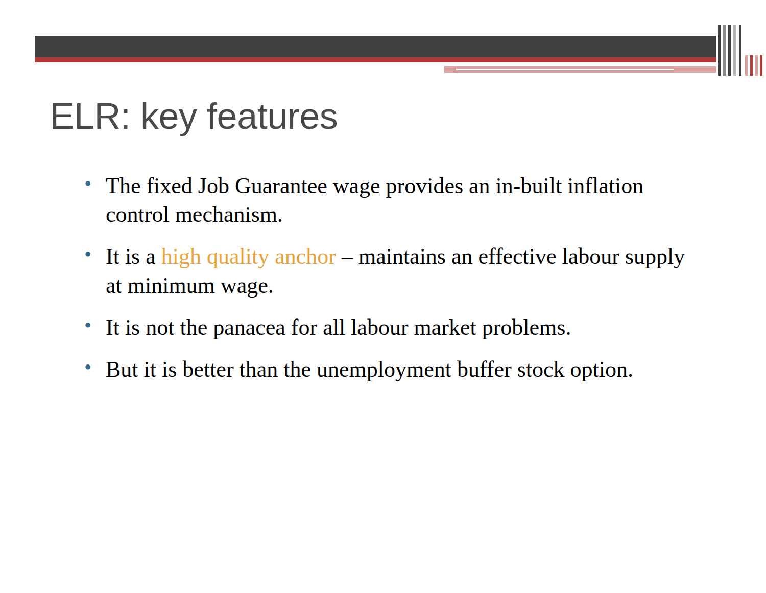ELR: key features
The fixed Job Guarantee wage provides an in-built inflation control mechanism.
It is a high quality anchor – maintains an effective labour supply at minimum wage.
It is not the panacea for all labour market problems.
But it is better than the unemployment buffer stock option.